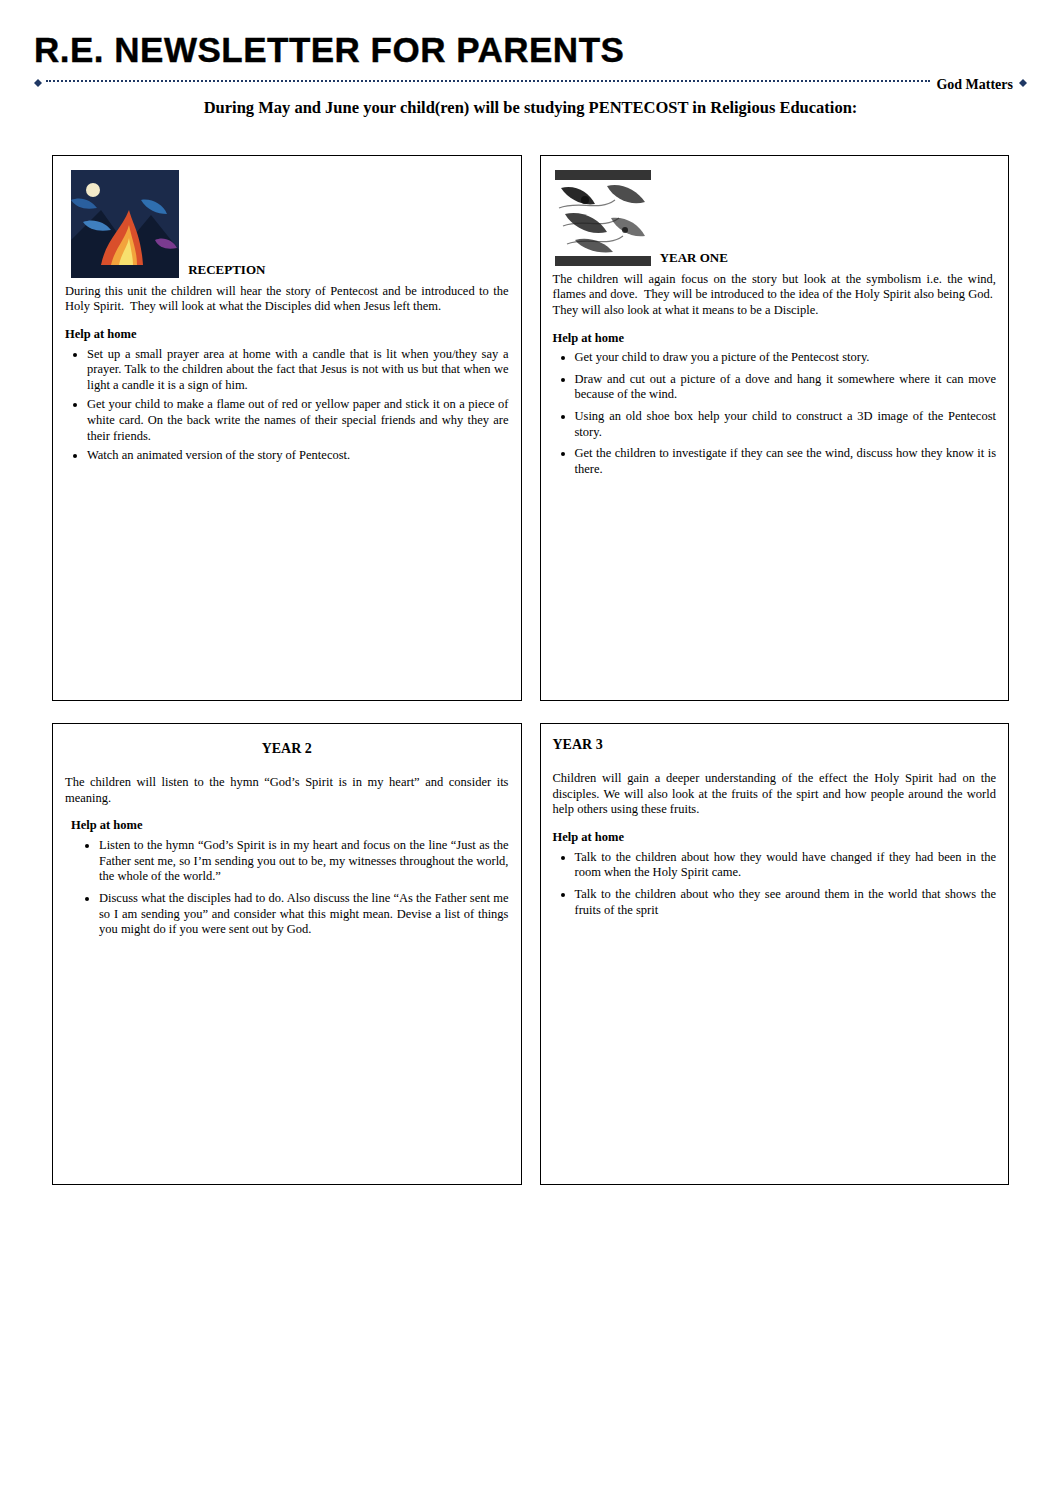R.E. Newsletter for Parents
God Matters
During May and June your child(ren) will be studying PENTECOST in Religious Education:
| RECEPTION During this unit the children will hear the story of Pentecost and be introduced to the Holy Spirit. They will look at what the Disciples did when Jesus left them. Help at home Set up a small prayer area at home with a candle that is lit when you/they say a prayer. Talk to the children about the fact that Jesus is not with us but that when we light a candle it is a sign of him. Get your child to make a flame out of red or yellow paper and stick it on a piece of white card. On the back write the names of their special friends and why they are their friends. Watch an animated version of the story of Pentecost. | YEAR ONE The children will again focus on the story but look at the symbolism i.e. the wind, flames and dove. They will be introduced to the idea of the Holy Spirit also being God. They will also look at what it means to be a Disciple. Help at home Get your child to draw you a picture of the Pentecost story. Draw and cut out a picture of a dove and hang it somewhere where it can move because of the wind. Using an old shoe box help your child to construct a 3D image of the Pentecost story. Get the children to investigate if they can see the wind, discuss how they know it is there. |
| YEAR 2 The children will listen to the hymn “God’s Spirit is in my heart” and consider its meaning. Help at home Listen to the hymn “God’s Spirit is in my heart and focus on the line “Just as the Father sent me, so I’m sending you out to be, my witnesses throughout the world, the whole of the world.” Discuss what the disciples had to do. Also discuss the line “As the Father sent me so I am sending you” and consider what this might mean. Devise a list of things you might do if you were sent out by God. | YEAR 3 Children will gain a deeper understanding of the effect the Holy Spirit had on the disciples. We will also look at the fruits of the spirt and how people around the world help others using these fruits. Help at home Talk to the children about how they would have changed if they had been in the room when the Holy Spirit came. Talk to the children about who they see around them in the world that shows the fruits of the sprit |